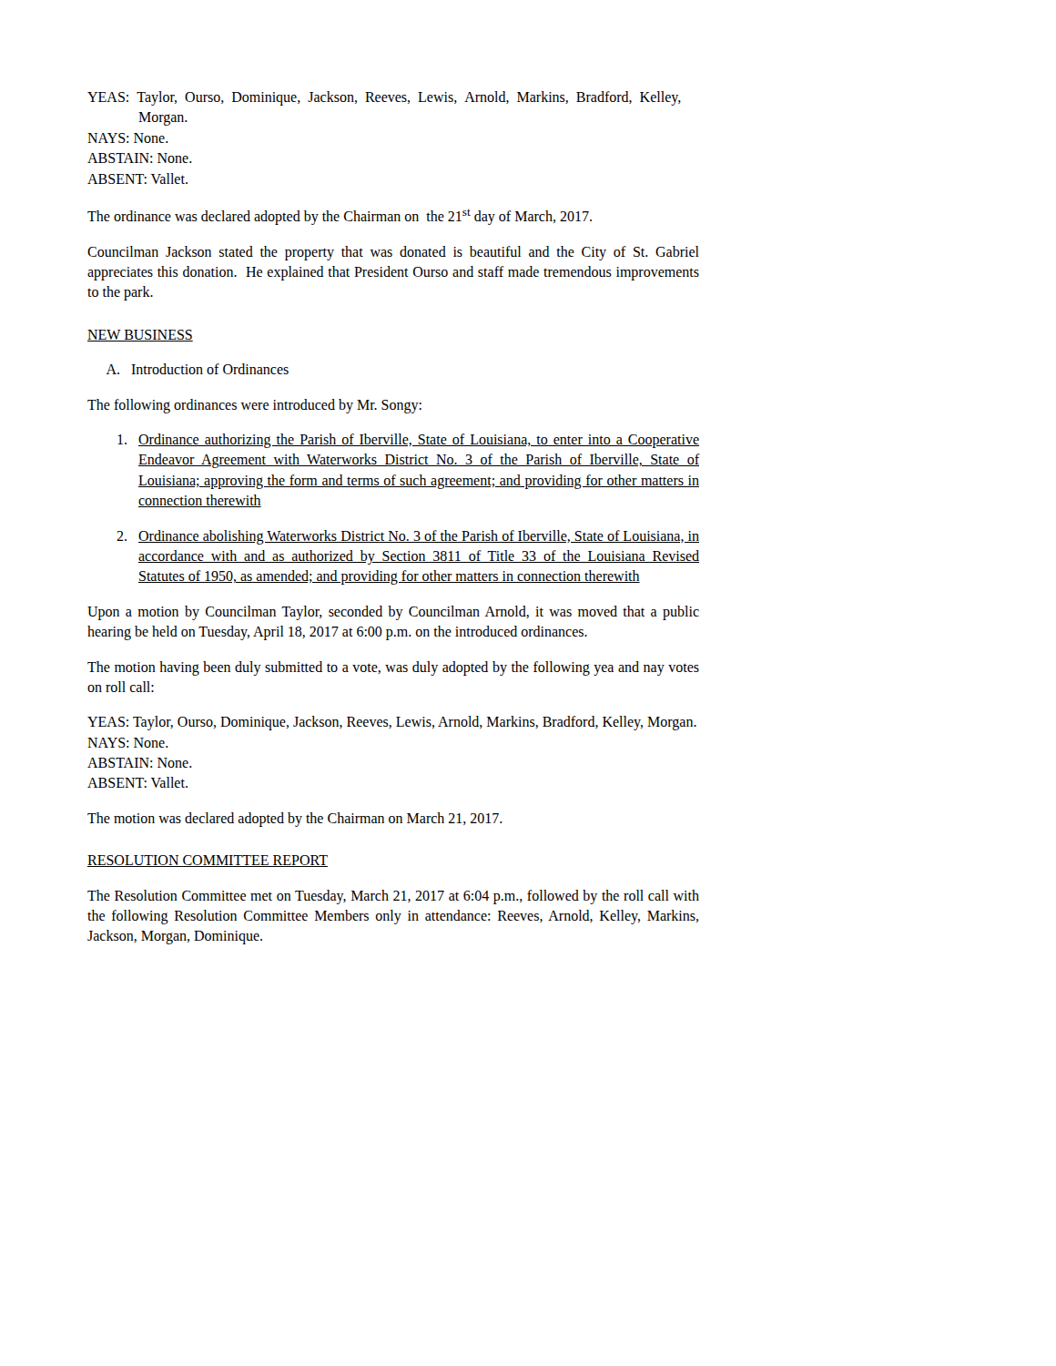YEAS: Taylor, Ourso, Dominique, Jackson, Reeves, Lewis, Arnold, Markins, Bradford, Kelley,
Morgan.
NAYS: None.
ABSTAIN: None.
ABSENT: Vallet.
The ordinance was declared adopted by the Chairman on the 21st day of March, 2017.
Councilman Jackson stated the property that was donated is beautiful and the City of St. Gabriel appreciates this donation. He explained that President Ourso and staff made tremendous improvements to the park.
NEW BUSINESS
Introduction of Ordinances
The following ordinances were introduced by Mr. Songy:
Ordinance authorizing the Parish of Iberville, State of Louisiana, to enter into a Cooperative Endeavor Agreement with Waterworks District No. 3 of the Parish of Iberville, State of Louisiana; approving the form and terms of such agreement; and providing for other matters in connection therewith
Ordinance abolishing Waterworks District No. 3 of the Parish of Iberville, State of Louisiana, in accordance with and as authorized by Section 3811 of Title 33 of the Louisiana Revised Statutes of 1950, as amended; and providing for other matters in connection therewith
Upon a motion by Councilman Taylor, seconded by Councilman Arnold, it was moved that a public hearing be held on Tuesday, April 18, 2017 at 6:00 p.m. on the introduced ordinances.
The motion having been duly submitted to a vote, was duly adopted by the following yea and nay votes on roll call:
YEAS: Taylor, Ourso, Dominique, Jackson, Reeves, Lewis, Arnold, Markins, Bradford, Kelley, Morgan.
NAYS: None.
ABSTAIN: None.
ABSENT: Vallet.
The motion was declared adopted by the Chairman on March 21, 2017.
RESOLUTION COMMITTEE REPORT
The Resolution Committee met on Tuesday, March 21, 2017 at 6:04 p.m., followed by the roll call with the following Resolution Committee Members only in attendance: Reeves, Arnold, Kelley, Markins, Jackson, Morgan, Dominique.